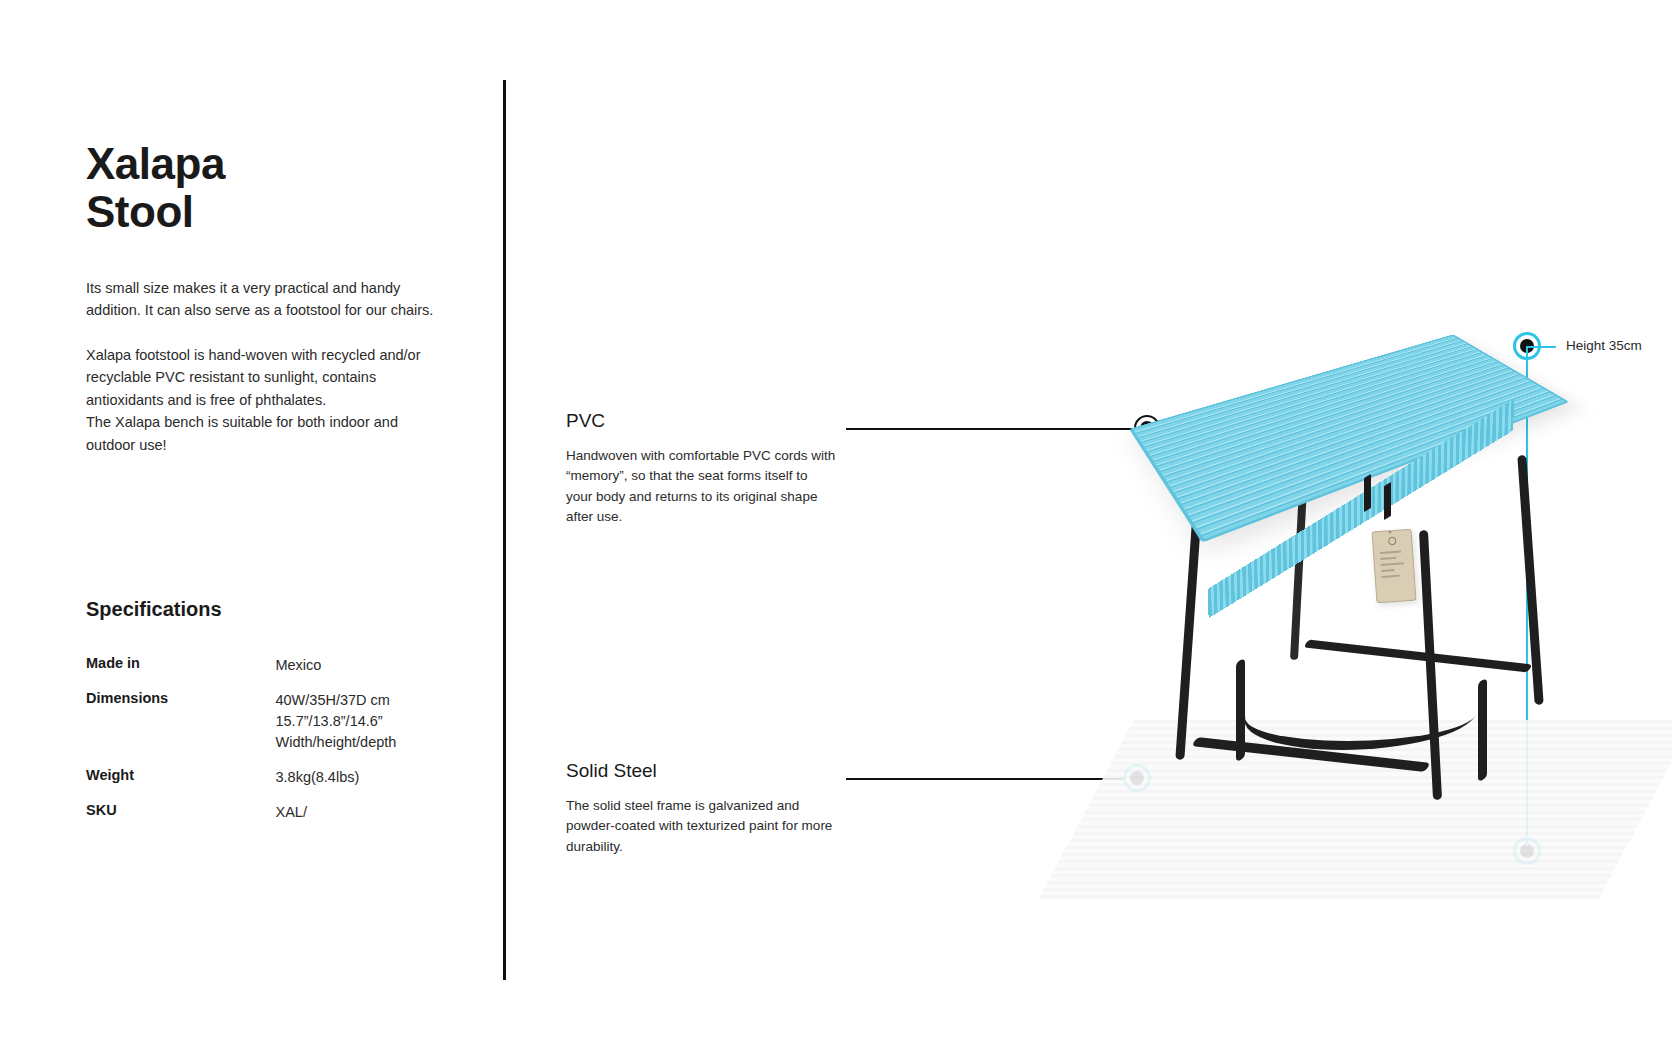Xalapa
Stool
Its small size makes it a very practical and handy addition. It can also serve as a footstool for our chairs.
Xalapa footstool is hand-woven with recycled and/or recyclable PVC resistant to sunlight, contains antioxidants and is free of phthalates.
The Xalapa bench is suitable for both indoor and outdoor use!
Specifications
| Made in | Mexico |
| Dimensions | 40W/35H/37D cm 15.7”/13.8”/14.6” Width/height/depth |
| Weight | 3.8kg(8.4lbs) |
| SKU | XAL/ |
PVC
Handwoven with comfortable PVC cords with “memory”, so that the seat forms itself to your body and returns to its original shape after use.
Solid Steel
The solid steel frame is galvanized and powder-coated with texturized paint for more durability.
Height 35cm